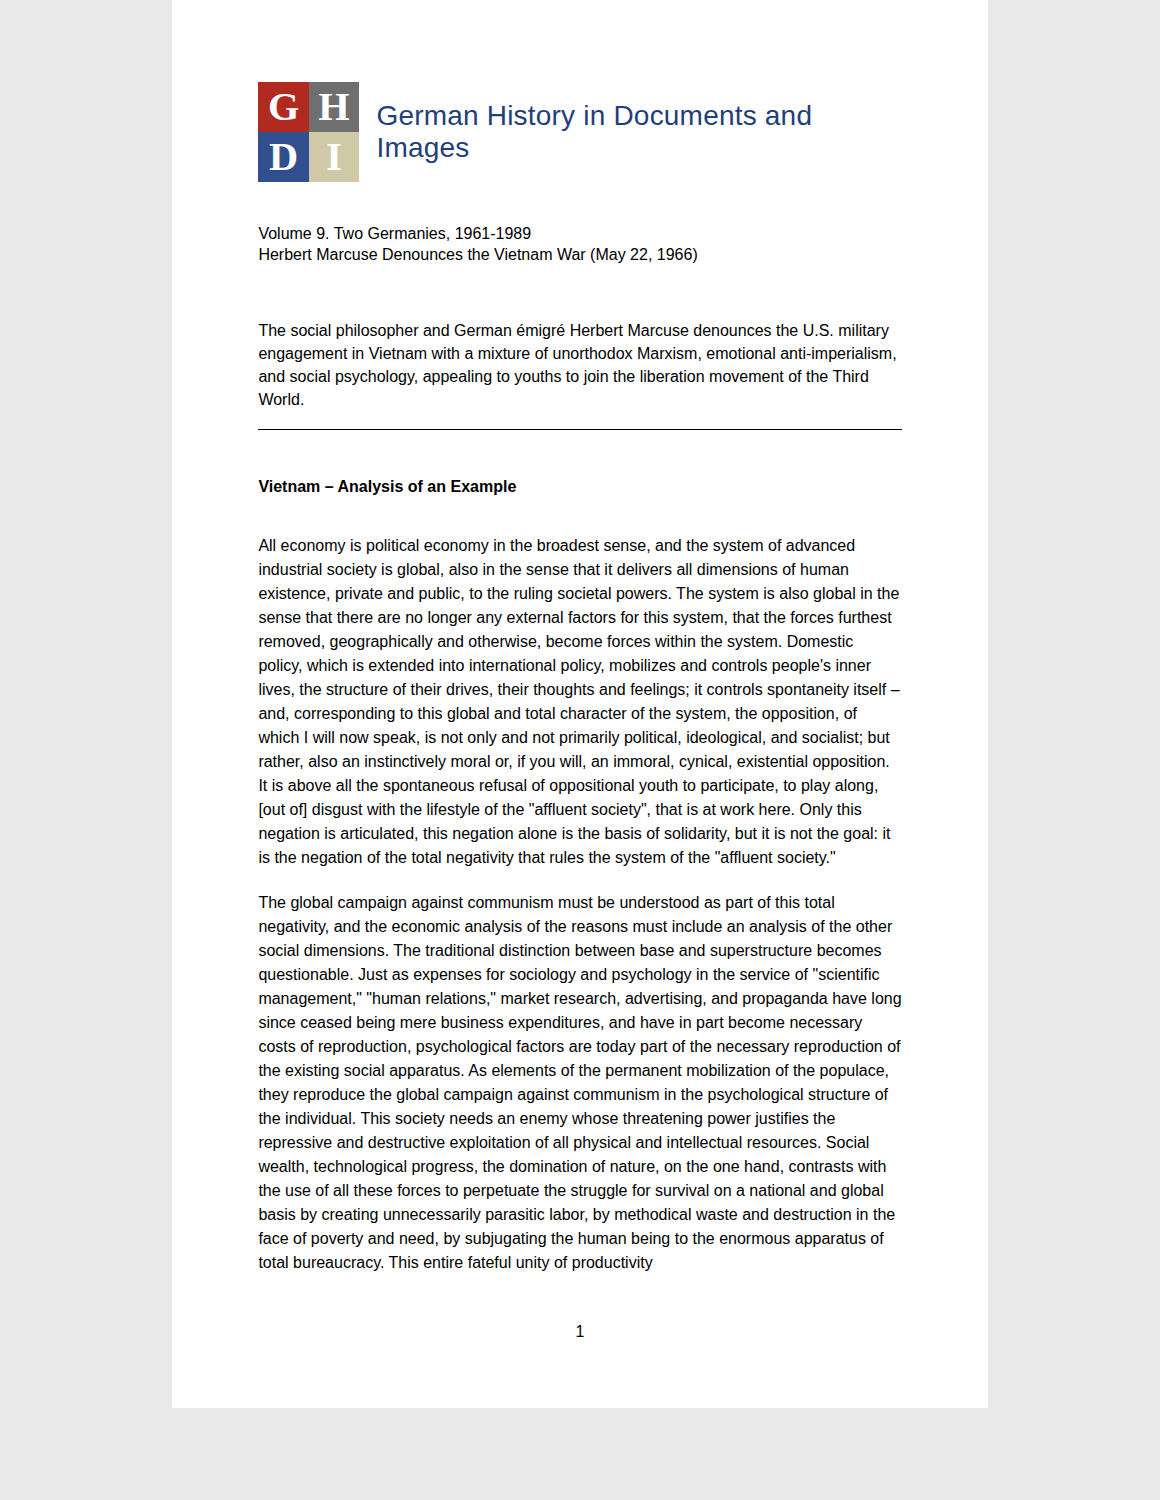G
H
D
I
German History in Documents and Images
Volume 9. Two Germanies, 1961-1989
Herbert Marcuse Denounces the Vietnam War (May 22, 1966)
The social philosopher and German émigré Herbert Marcuse denounces the U.S. military engagement in Vietnam with a mixture of unorthodox Marxism, emotional anti-imperialism, and social psychology, appealing to youths to join the liberation movement of the Third World.
Vietnam – Analysis of an Example
All economy is political economy in the broadest sense, and the system of advanced industrial society is global, also in the sense that it delivers all dimensions of human existence, private and public, to the ruling societal powers. The system is also global in the sense that there are no longer any external factors for this system, that the forces furthest removed, geographically and otherwise, become forces within the system. Domestic policy, which is extended into international policy, mobilizes and controls people's inner lives, the structure of their drives, their thoughts and feelings; it controls spontaneity itself – and, corresponding to this global and total character of the system, the opposition, of which I will now speak, is not only and not primarily political, ideological, and socialist; but rather, also an instinctively moral or, if you will, an immoral, cynical, existential opposition. It is above all the spontaneous refusal of oppositional youth to participate, to play along, [out of] disgust with the lifestyle of the "affluent society", that is at work here. Only this negation is articulated, this negation alone is the basis of solidarity, but it is not the goal: it is the negation of the total negativity that rules the system of the "affluent society."
The global campaign against communism must be understood as part of this total negativity, and the economic analysis of the reasons must include an analysis of the other social dimensions. The traditional distinction between base and superstructure becomes questionable. Just as expenses for sociology and psychology in the service of "scientific management," "human relations," market research, advertising, and propaganda have long since ceased being mere business expenditures, and have in part become necessary costs of reproduction, psychological factors are today part of the necessary reproduction of the existing social apparatus. As elements of the permanent mobilization of the populace, they reproduce the global campaign against communism in the psychological structure of the individual. This society needs an enemy whose threatening power justifies the repressive and destructive exploitation of all physical and intellectual resources. Social wealth, technological progress, the domination of nature, on the one hand, contrasts with the use of all these forces to perpetuate the struggle for survival on a national and global basis by creating unnecessarily parasitic labor, by methodical waste and destruction in the face of poverty and need, by subjugating the human being to the enormous apparatus of total bureaucracy. This entire fateful unity of productivity
1